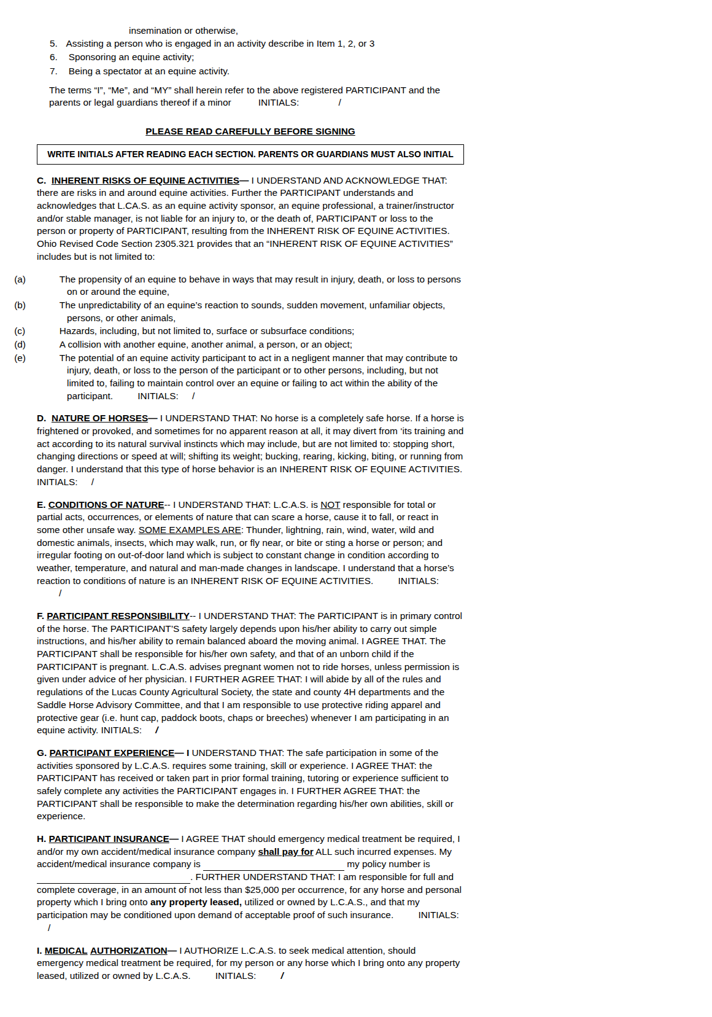insemination or otherwise,
5. Assisting a person who is engaged in an activity describe in Item 1, 2, or 3
6. Sponsoring an equine activity;
7. Being a spectator at an equine activity.
The terms “I”, “Me”, and “MY” shall herein refer to the above registered PARTICIPANT and the parents or legal guardians thereof if a minor INITIALS: /
PLEASE READ CAREFULLY BEFORE SIGNING
WRITE INITIALS AFTER READING EACH SECTION. PARENTS OR GUARDIANS MUST ALSO INITIAL
C. INHERENT RISKS OF EQUINE ACTIVITIES— I UNDERSTAND AND ACKNOWLEDGE THAT: there are risks in and around equine activities. Further the PARTICIPANT understands and acknowledges that L.CA.S. as an equine activity sponsor, an equine professional, a trainer/instructor and/or stable manager, is not liable for an injury to, or the death of, PARTICIPANT or loss to the person or property of PARTICIPANT, resulting from the INHERENT RISK OF EQUINE ACTIVITIES. Ohio Revised Code Section 2305.321 provides that an “INHERENT RISK OF EQUINE ACTIVITIES” includes but is not limited to:
(a) The propensity of an equine to behave in ways that may result in injury, death, or loss to persons on or around the equine,
(b) The unpredictability of an equine’s reaction to sounds, sudden movement, unfamiliar objects, persons, or other animals,
(c) Hazards, including, but not limited to, surface or subsurface conditions;
(d) A collision with another equine, another animal, a person, or an object;
(e) The potential of an equine activity participant to act in a negligent manner that may contribute to injury, death, or loss to the person of the participant or to other persons, including, but not limited to, failing to maintain control over an equine or failing to act within the ability of the participant. INITIALS: /
D. NATURE OF HORSES— I UNDERSTAND THAT: No horse is a completely safe horse. If a horse is frightened or provoked, and sometimes for no apparent reason at all, it may divert from ‘its training and act according to its natural survival instincts which may include, but are not limited to: stopping short, changing directions or speed at will; shifting its weight; bucking, rearing, kicking, biting, or running from danger. I understand that this type of horse behavior is an INHERENT RISK OF EQUINE ACTIVITIES. INITIALS: /
E. CONDITIONS OF NATURE-- I UNDERSTAND THAT: L.C.A.S. is NOT responsible for total or partial acts, occurrences, or elements of nature that can scare a horse, cause it to fall, or react in some other unsafe way. SOME EXAMPLES ARE: Thunder, lightning, rain, wind, water, wild and domestic animals, insects, which may walk, run, or fly near, or bite or sting a horse or person; and irregular footing on out-of-door land which is subject to constant change in condition according to weather, temperature, and natural and man-made changes in landscape. I understand that a horse’s reaction to conditions of nature is an INHERENT RISK OF EQUINE ACTIVITIES. INITIALS: /
F. PARTICIPANT RESPONSIBILITY-- I UNDERSTAND THAT: The PARTICIPANT is in primary control of the horse. The PARTICIPANT’S safety largely depends upon his/her ability to carry out simple instructions, and his/her ability to remain balanced aboard the moving animal. I AGREE THAT. The PARTICIPANT shall be responsible for his/her own safety, and that of an unborn child if the PARTICIPANT is pregnant. L.C.A.S. advises pregnant women not to ride horses, unless permission is given under advice of her physician. I FURTHER AGREE THAT: I will abide by all of the rules and regulations of the Lucas County Agricultural Society, the state and county 4H departments and the Saddle Horse Advisory Committee, and that I am responsible to use protective riding apparel and protective gear (i.e. hunt cap, paddock boots, chaps or breeches) whenever I am participating in an equine activity. INITIALS: /
G. PARTICIPANT EXPERIENCE— I UNDERSTAND THAT: The safe participation in some of the activities sponsored by L.C.A.S. requires some training, skill or experience. I AGREE THAT: the PARTICIPANT has received or taken part in prior formal training, tutoring or experience sufficient to safely complete any activities the PARTICIPANT engages in. I FURTHER AGREE THAT: the PARTICIPANT shall be responsible to make the determination regarding his/her own abilities, skill or experience.
H. PARTICIPANT INSURANCE— I AGREE THAT should emergency medical treatment be required, I and/or my own accident/medical insurance company shall pay for ALL such incurred expenses. My accident/medical insurance company is my policy number is . FURTHER UNDERSTAND THAT: I am responsible for full and complete coverage, in an amount of not less than $25,000 per occurrence, for any horse and personal property which I bring onto any property leased, utilized or owned by L.C.A.S., and that my participation may be conditioned upon demand of acceptable proof of such insurance. INITIALS: /
I. MEDICAL AUTHORIZATION— I AUTHORIZE L.C.A.S. to seek medical attention, should emergency medical treatment be required, for my person or any horse which I bring onto any property leased, utilized or owned by L.C.A.S. INITIALS: /